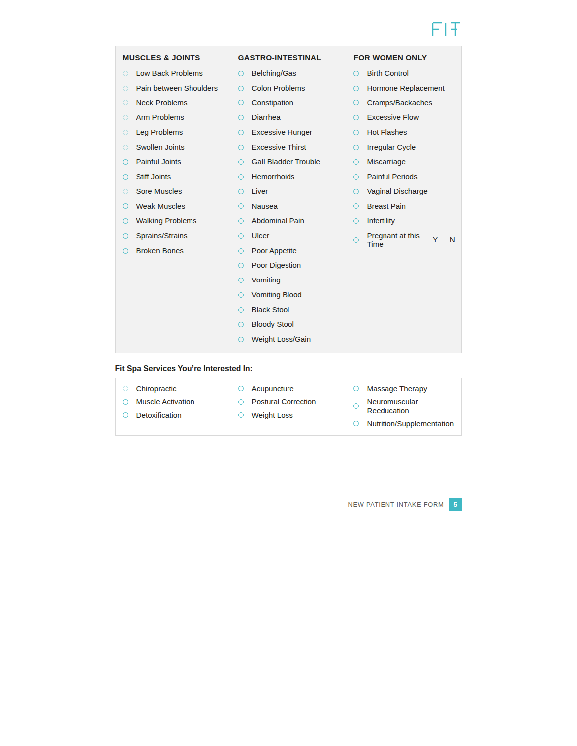| MUSCLES & JOINTS Low Back Problems Pain between Shoulders Neck Problems Arm Problems Leg Problems Swollen Joints Painful Joints Stiff Joints Sore Muscles Weak Muscles Walking Problems Sprains/Strains Broken Bones | GASTRO-INTESTINAL Belching/Gas Colon Problems Constipation Diarrhea Excessive Hunger Excessive Thirst Gall Bladder Trouble Hemorrhoids Liver Nausea Abdominal Pain Ulcer Poor Appetite Poor Digestion Vomiting Vomiting Blood Black Stool Bloody Stool Weight Loss/Gain | FOR WOMEN ONLY Birth Control Hormone Replacement Cramps/Backaches Excessive Flow Hot Flashes Irregular Cycle Miscarriage Painful Periods Vaginal Discharge Breast Pain Infertility Pregnant at this Time Y N |
Fit Spa Services You’re Interested In:
| Chiropractic Muscle Activation Detoxification | Acupuncture Postural Correction Weight Loss | Massage Therapy Neuromuscular Reeducation Nutrition/Supplementation |
NEW PATIENT INTAKE FORM 5